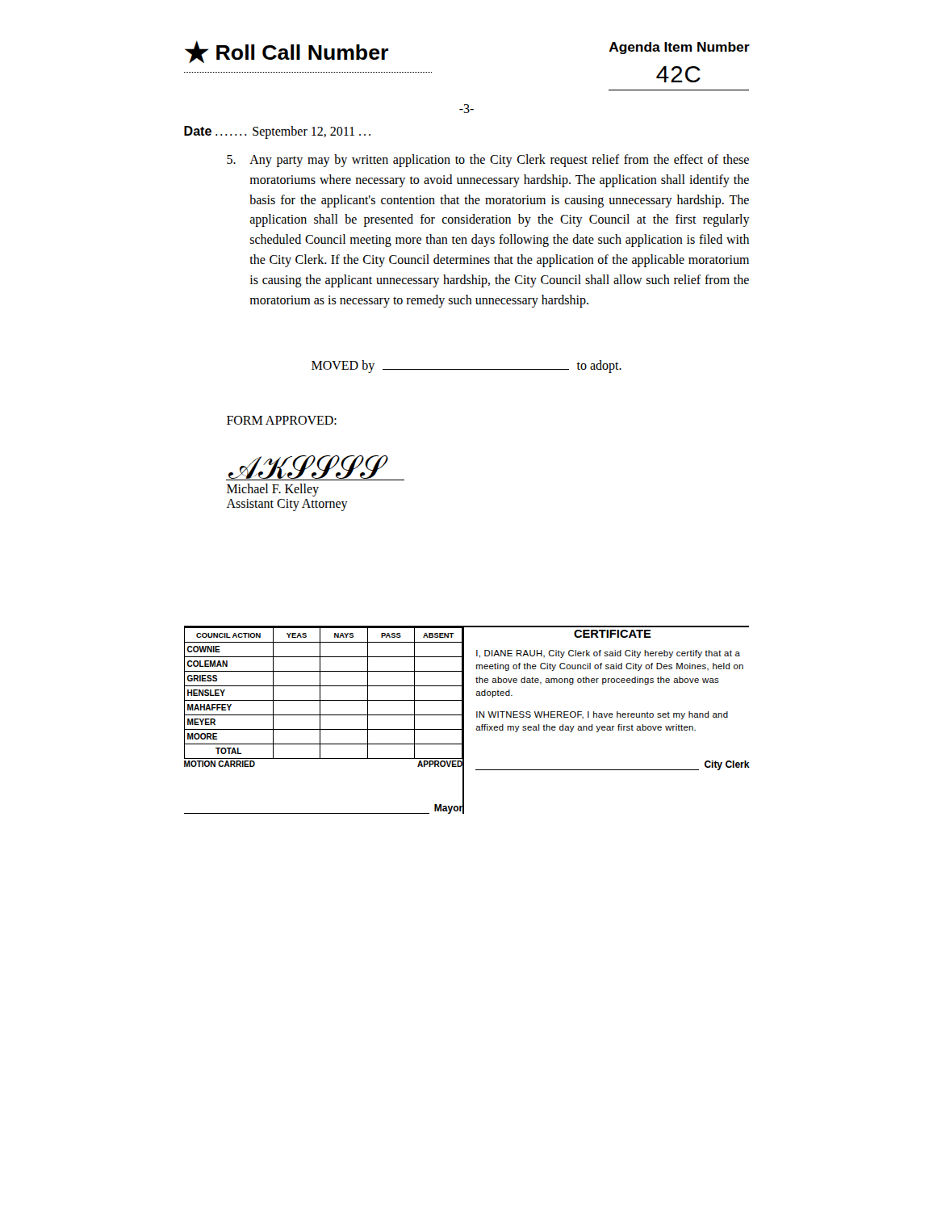★ Roll Call Number
Agenda Item Number
42C
-3-
Date ....... September 12, 2011 ...
5.
Any party may by written application to the City Clerk request relief from the effect of these moratoriums where necessary to avoid unnecessary hardship. The application shall identify the basis for the applicant's contention that the moratorium is causing unnecessary hardship. The application shall be presented for consideration by the City Council at the first regularly scheduled Council meeting more than ten days following the date such application is filed with the City Clerk. If the City Council determines that the application of the applicable moratorium is causing the applicant unnecessary hardship, the City Council shall allow such relief from the moratorium as is necessary to remedy such unnecessary hardship.
MOVED by to adopt.
FORM APPROVED:
 𝒜𝒦𝒮𝒮𝒮𝒮
Michael F. Kelley
Assistant City Attorney
| COUNCIL ACTION | YEAS | NAYS | PASS | ABSENT |
| --- | --- | --- | --- | --- |
| COWNIE | | | | |
| COLEMAN | | | | |
| GRIESS | | | | |
| HENSLEY | | | | |
| MAHAFFEY | | | | |
| MEYER | | | | |
| MOORE | | | | |
| TOTAL | | | | |
MOTION CARRIED APPROVED
Mayor
CERTIFICATE
I, DIANE RAUH, City Clerk of said City hereby certify that at a meeting of the City Council of said City of Des Moines, held on the above date, among other proceedings the above was adopted.
IN WITNESS WHEREOF, I have hereunto set my hand and affixed my seal the day and year first above written.
City Clerk